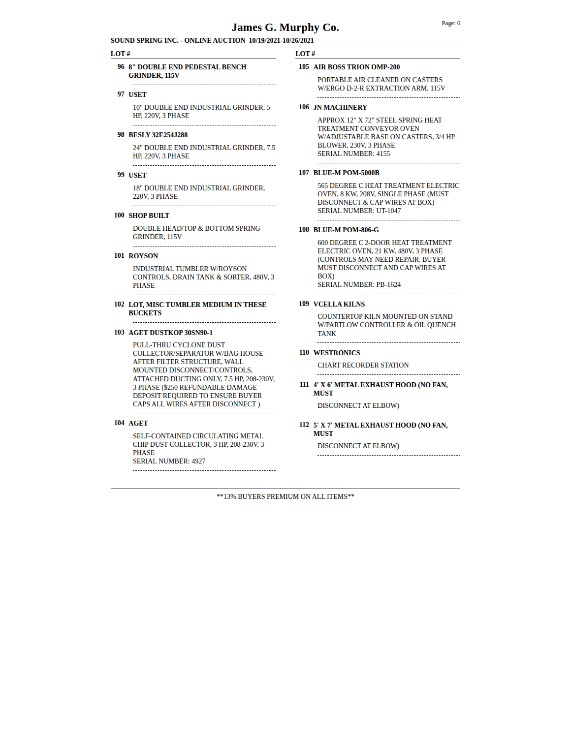Page: 6
James G. Murphy Co.
SOUND SPRING INC. - ONLINE AUCTION 10/19/2021-10/26/2021
LOT #
96 8" DOUBLE END PEDESTAL BENCH GRINDER, 115V
97 USET
10" DOUBLE END INDUSTRIAL GRINDER, 5 HP, 220V, 3 PHASE
98 BESLY 32E254J288
24" DOUBLE END INDUSTRIAL GRINDER, 7.5 HP, 220V, 3 PHASE
99 USET
18" DOUBLE END INDUSTRIAL GRINDER, 220V, 3 PHASE
100 SHOP BUILT
DOUBLE HEAD/TOP & BOTTOM SPRING GRINDER, 115V
101 ROYSON
INDUSTRIAL TUMBLER W/ROYSON CONTROLS, DRAIN TANK & SORTER, 480V, 3 PHASE
102 LOT, MISC TUMBLER MEDIUM IN THESE BUCKETS
103 AGET DUSTKOP 30SN90-1
PULL-THRU CYCLONE DUST COLLECTOR/SEPARATOR W/BAG HOUSE AFTER FILTER STRUCTURE, WALL MOUNTED DISCONNECT/CONTROLS, ATTACHED DUCTING ONLY, 7.5 HP, 208-230V, 3 PHASE ($250 REFUNDABLE DAMAGE DEPOSIT REQUIRED TO ENSURE BUYER CAPS ALL WIRES AFTER DISCONNECT )
104 AGET
SELF-CONTAINED CIRCULATING METAL CHIP DUST COLLECTOR, 3 HP, 208-230V, 3 PHASE
SERIAL NUMBER: 4927
LOT #
105 AIR BOSS TRION OMP-200
PORTABLE AIR CLEANER ON CASTERS W/ERGO D-2-R EXTRACTION ARM, 115V
106 JN MACHINERY
APPROX 12" X 72" STEEL SPRING HEAT TREATMENT CONVEYOR OVEN W/ADJUSTABLE BASE ON CASTERS, 3/4 HP BLOWER, 230V, 3 PHASE
SERIAL NUMBER: 4155
107 BLUE-M POM-5000B
565 DEGREE C HEAT TREATMENT ELECTRIC OVEN, 8 KW, 208V, SINGLE PHASE (MUST DISCONNECT & CAP WIRES AT BOX)
SERIAL NUMBER: UT-1047
108 BLUE-M POM-806-G
600 DEGREE C 2-DOOR HEAT TREATMENT ELECTRIC OVEN, 21 KW, 480V, 3 PHASE (CONTROLS MAY NEED REPAIR, BUYER MUST DISCONNECT AND CAP WIRES AT BOX)
SERIAL NUMBER: PB-1624
109 VCELLA KILNS
COUNTERTOP KILN MOUNTED ON STAND W/PARTLOW CONTROLLER & OIL QUENCH TANK
110 WESTRONICS
CHART RECORDER STATION
111 4' X 6' METAL EXHAUST HOOD (NO FAN, MUST
DISCONNECT AT ELBOW)
112 5' X 7' METAL EXHAUST HOOD (NO FAN, MUST
DISCONNECT AT ELBOW)
**13% BUYERS PREMIUM ON ALL ITEMS**